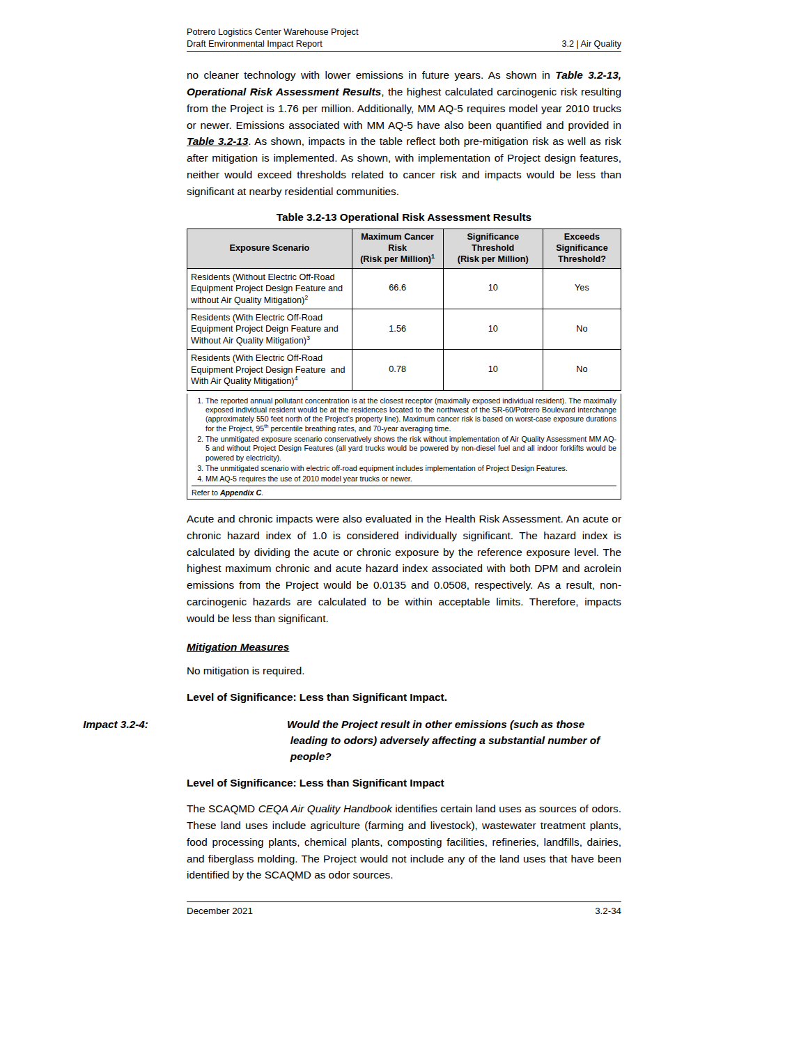Potrero Logistics Center Warehouse Project
Draft Environmental Impact Report
3.2 | Air Quality
no cleaner technology with lower emissions in future years. As shown in Table 3.2-13, Operational Risk Assessment Results, the highest calculated carcinogenic risk resulting from the Project is 1.76 per million. Additionally, MM AQ-5 requires model year 2010 trucks or newer. Emissions associated with MM AQ-5 have also been quantified and provided in Table 3.2-13. As shown, impacts in the table reflect both pre-mitigation risk as well as risk after mitigation is implemented. As shown, with implementation of Project design features, neither would exceed thresholds related to cancer risk and impacts would be less than significant at nearby residential communities.
Table 3.2-13 Operational Risk Assessment Results
| Exposure Scenario | Maximum Cancer Risk (Risk per Million) 1 | Significance Threshold (Risk per Million) | Exceeds Significance Threshold? |
| --- | --- | --- | --- |
| Residents (Without Electric Off-Road Equipment Project Design Feature and without Air Quality Mitigation) 2 | 66.6 | 10 | Yes |
| Residents (With Electric Off-Road Equipment Project Deign Feature and Without Air Quality Mitigation) 3 | 1.56 | 10 | No |
| Residents (With Electric Off-Road Equipment Project Design Feature and With Air Quality Mitigation) 4 | 0.78 | 10 | No |
The reported annual pollutant concentration is at the closest receptor (maximally exposed individual resident). The maximally exposed individual resident would be at the residences located to the northwest of the SR-60/Potrero Boulevard interchange (approximately 550 feet north of the Project's property line). Maximum cancer risk is based on worst-case exposure durations for the Project, 95th percentile breathing rates, and 70-year averaging time.
The unmitigated exposure scenario conservatively shows the risk without implementation of Air Quality Assessment MM AQ-5 and without Project Design Features (all yard trucks would be powered by non-diesel fuel and all indoor forklifts would be powered by electricity).
The unmitigated scenario with electric off-road equipment includes implementation of Project Design Features.
MM AQ-5 requires the use of 2010 model year trucks or newer.
Refer to Appendix C.
Acute and chronic impacts were also evaluated in the Health Risk Assessment. An acute or chronic hazard index of 1.0 is considered individually significant. The hazard index is calculated by dividing the acute or chronic exposure by the reference exposure level. The highest maximum chronic and acute hazard index associated with both DPM and acrolein emissions from the Project would be 0.0135 and 0.0508, respectively. As a result, non-carcinogenic hazards are calculated to be within acceptable limits. Therefore, impacts would be less than significant.
Mitigation Measures
No mitigation is required.
Level of Significance: Less than Significant Impact.
Impact 3.2-4: Would the Project result in other emissions (such as those leading to odors) adversely affecting a substantial number of people?
Level of Significance: Less than Significant Impact
The SCAQMD CEQA Air Quality Handbook identifies certain land uses as sources of odors. These land uses include agriculture (farming and livestock), wastewater treatment plants, food processing plants, chemical plants, composting facilities, refineries, landfills, dairies, and fiberglass molding. The Project would not include any of the land uses that have been identified by the SCAQMD as odor sources.
December 2021
3.2-34